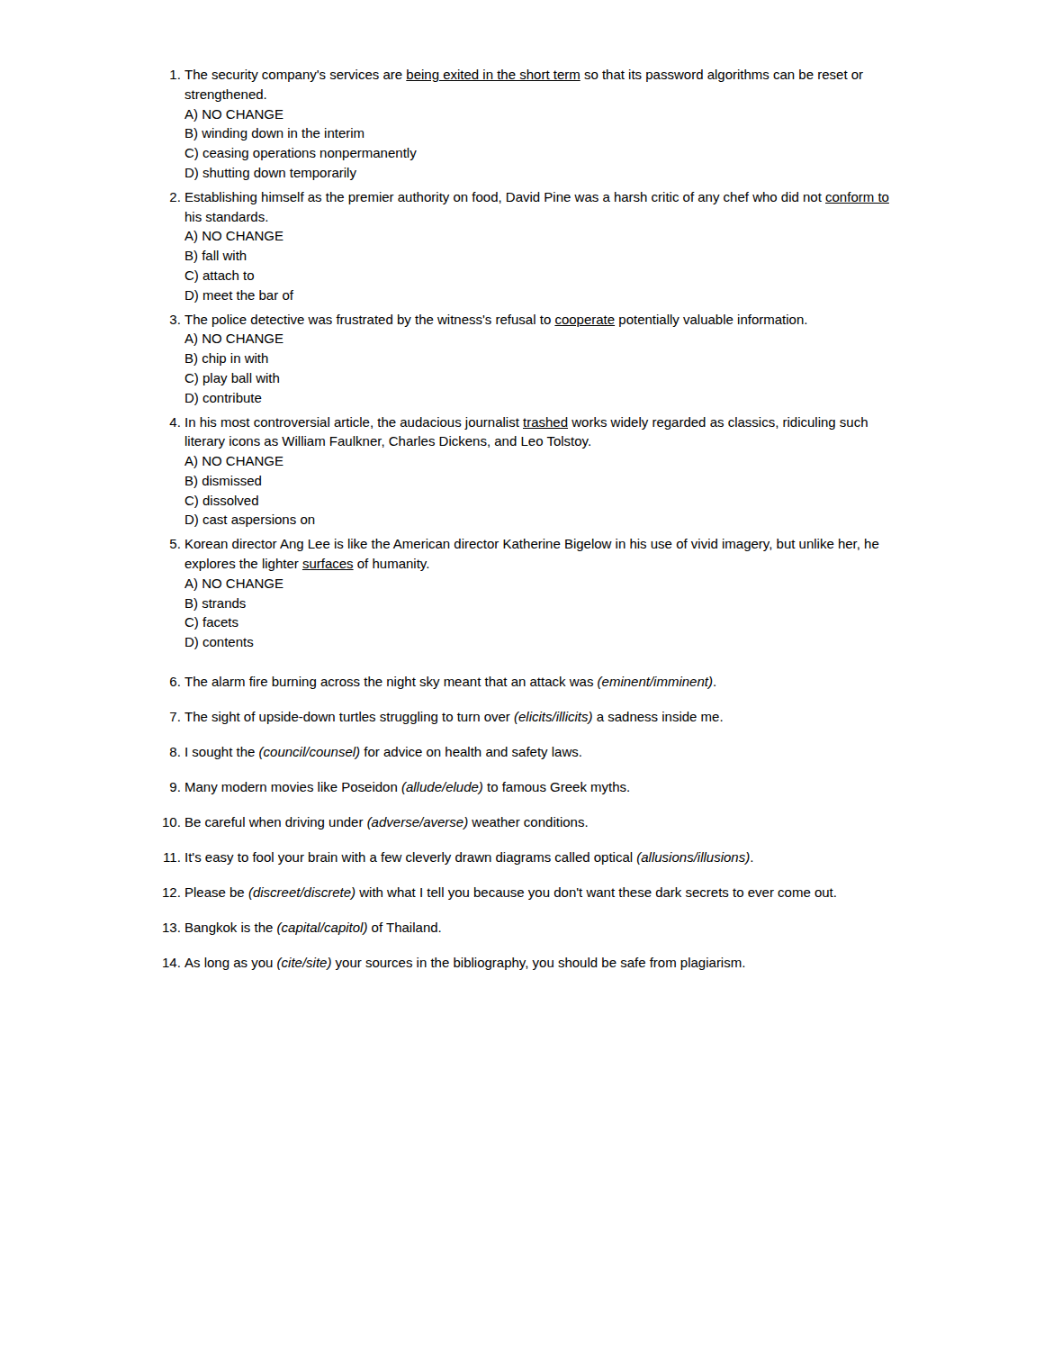The security company's services are being exited in the short term so that its password algorithms can be reset or strengthened.
A) NO CHANGE
B) winding down in the interim
C) ceasing operations nonpermanently
D) shutting down temporarily
Establishing himself as the premier authority on food, David Pine was a harsh critic of any chef who did not conform to his standards.
A) NO CHANGE
B) fall with
C) attach to
D) meet the bar of
The police detective was frustrated by the witness's refusal to cooperate potentially valuable information.
A) NO CHANGE
B) chip in with
C) play ball with
D) contribute
In his most controversial article, the audacious journalist trashed works widely regarded as classics, ridiculing such literary icons as William Faulkner, Charles Dickens, and Leo Tolstoy.
A) NO CHANGE
B) dismissed
C) dissolved
D) cast aspersions on
Korean director Ang Lee is like the American director Katherine Bigelow in his use of vivid imagery, but unlike her, he explores the lighter surfaces of humanity.
A) NO CHANGE
B) strands
C) facets
D) contents
The alarm fire burning across the night sky meant that an attack was (eminent/imminent).
The sight of upside-down turtles struggling to turn over (elicits/illicits) a sadness inside me.
I sought the (council/counsel) for advice on health and safety laws.
Many modern movies like Poseidon (allude/elude) to famous Greek myths.
Be careful when driving under (adverse/averse) weather conditions.
It's easy to fool your brain with a few cleverly drawn diagrams called optical (allusions/illusions).
Please be (discreet/discrete) with what I tell you because you don't want these dark secrets to ever come out.
Bangkok is the (capital/capitol) of Thailand.
As long as you (cite/site) your sources in the bibliography, you should be safe from plagiarism.